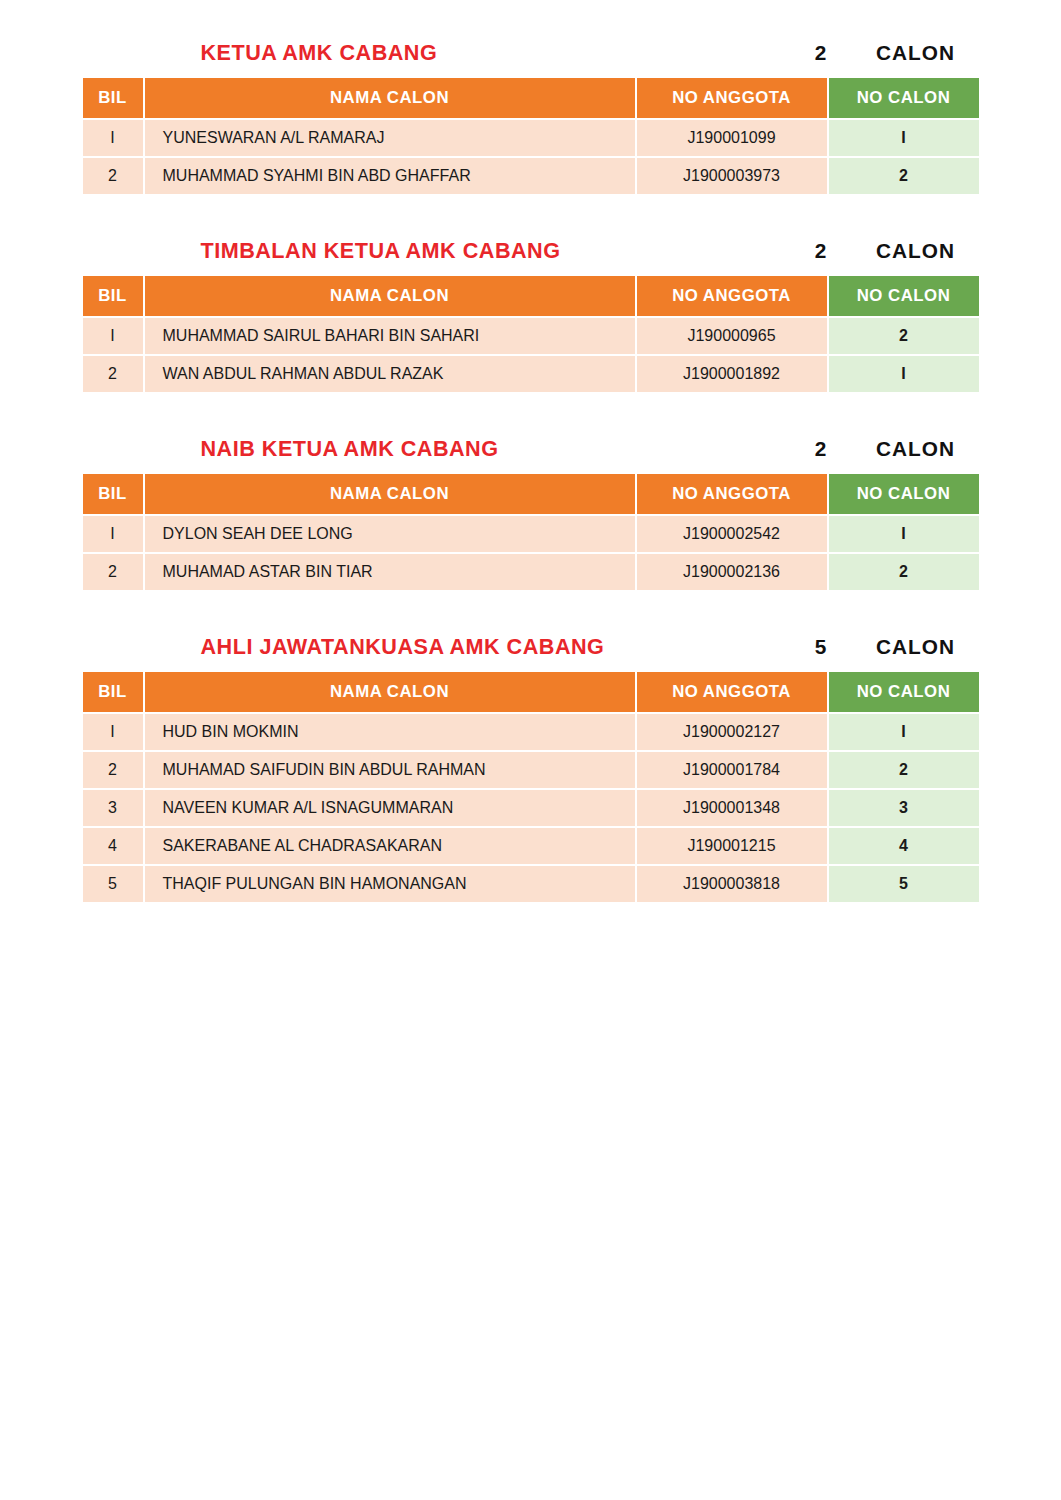KETUA AMK CABANG
2
CALON
| BIL | NAMA CALON | NO ANGGOTA | NO CALON |
| --- | --- | --- | --- |
| I | YUNESWARAN A/L RAMARAJ | J190001099 | I |
| 2 | MUHAMMAD SYAHMI BIN ABD GHAFFAR | J1900003973 | 2 |
TIMBALAN KETUA AMK CABANG
2
CALON
| BIL | NAMA CALON | NO ANGGOTA | NO CALON |
| --- | --- | --- | --- |
| I | MUHAMMAD SAIRUL BAHARI BIN SAHARI | J190000965 | 2 |
| 2 | WAN ABDUL RAHMAN ABDUL RAZAK | J1900001892 | I |
NAIB KETUA AMK CABANG
2
CALON
| BIL | NAMA CALON | NO ANGGOTA | NO CALON |
| --- | --- | --- | --- |
| I | DYLON SEAH DEE LONG | J1900002542 | I |
| 2 | MUHAMAD ASTAR BIN TIAR | J1900002136 | 2 |
AHLI JAWATANKUASA AMK CABANG
5
CALON
| BIL | NAMA CALON | NO ANGGOTA | NO CALON |
| --- | --- | --- | --- |
| I | HUD BIN MOKMIN | J1900002127 | I |
| 2 | MUHAMAD SAIFUDIN BIN ABDUL RAHMAN | J1900001784 | 2 |
| 3 | NAVEEN KUMAR A/L ISNAGUMMARAN | J1900001348 | 3 |
| 4 | SAKERABANE AL CHADRASAKARAN | J190001215 | 4 |
| 5 | THAQIF PULUNGAN BIN HAMONANGAN | J1900003818 | 5 |